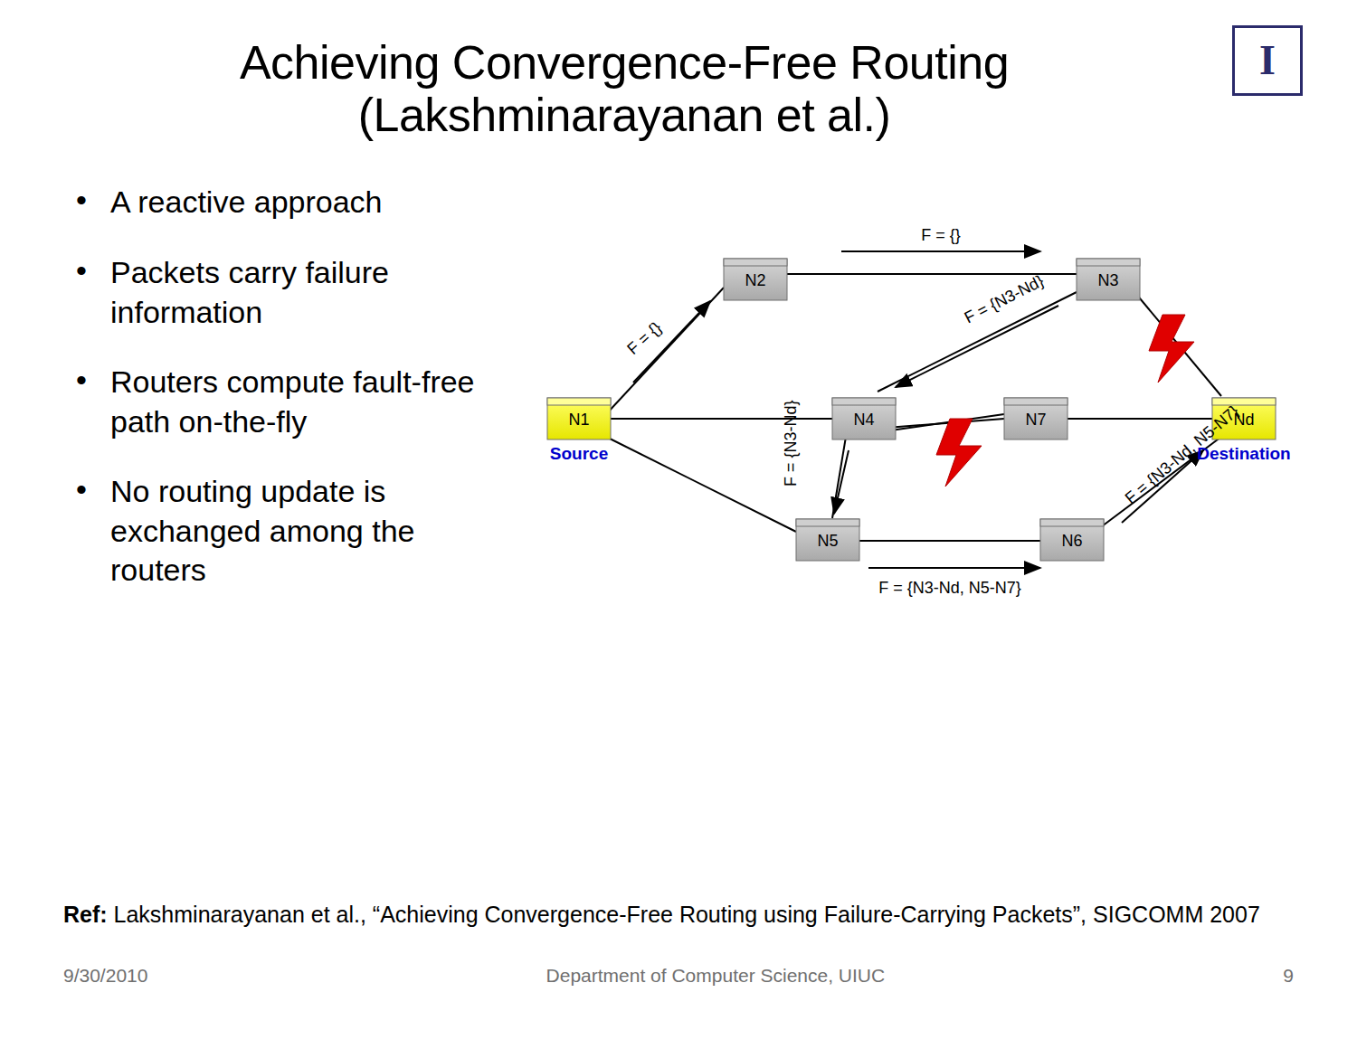I
Achieving Convergence-Free Routing
(Lakshminarayanan et al.)
A reactive approach
Packets carry failure information
Routers compute fault-free path on-the-fly
No routing update is exchanged among the routers
N2 N3 N1 Source N4 N7 Nd Destination N5 N6 F = {} F = {} F = {N3-Nd} F = {N3-Nd} F = {N3-Nd, N5-N7} F = {N3-Nd, N5-N7}
Ref: Lakshminarayanan et al., “Achieving Convergence-Free Routing using Failure-Carrying Packets”, SIGCOMM 2007
9/30/2010
Department of Computer Science, UIUC
9